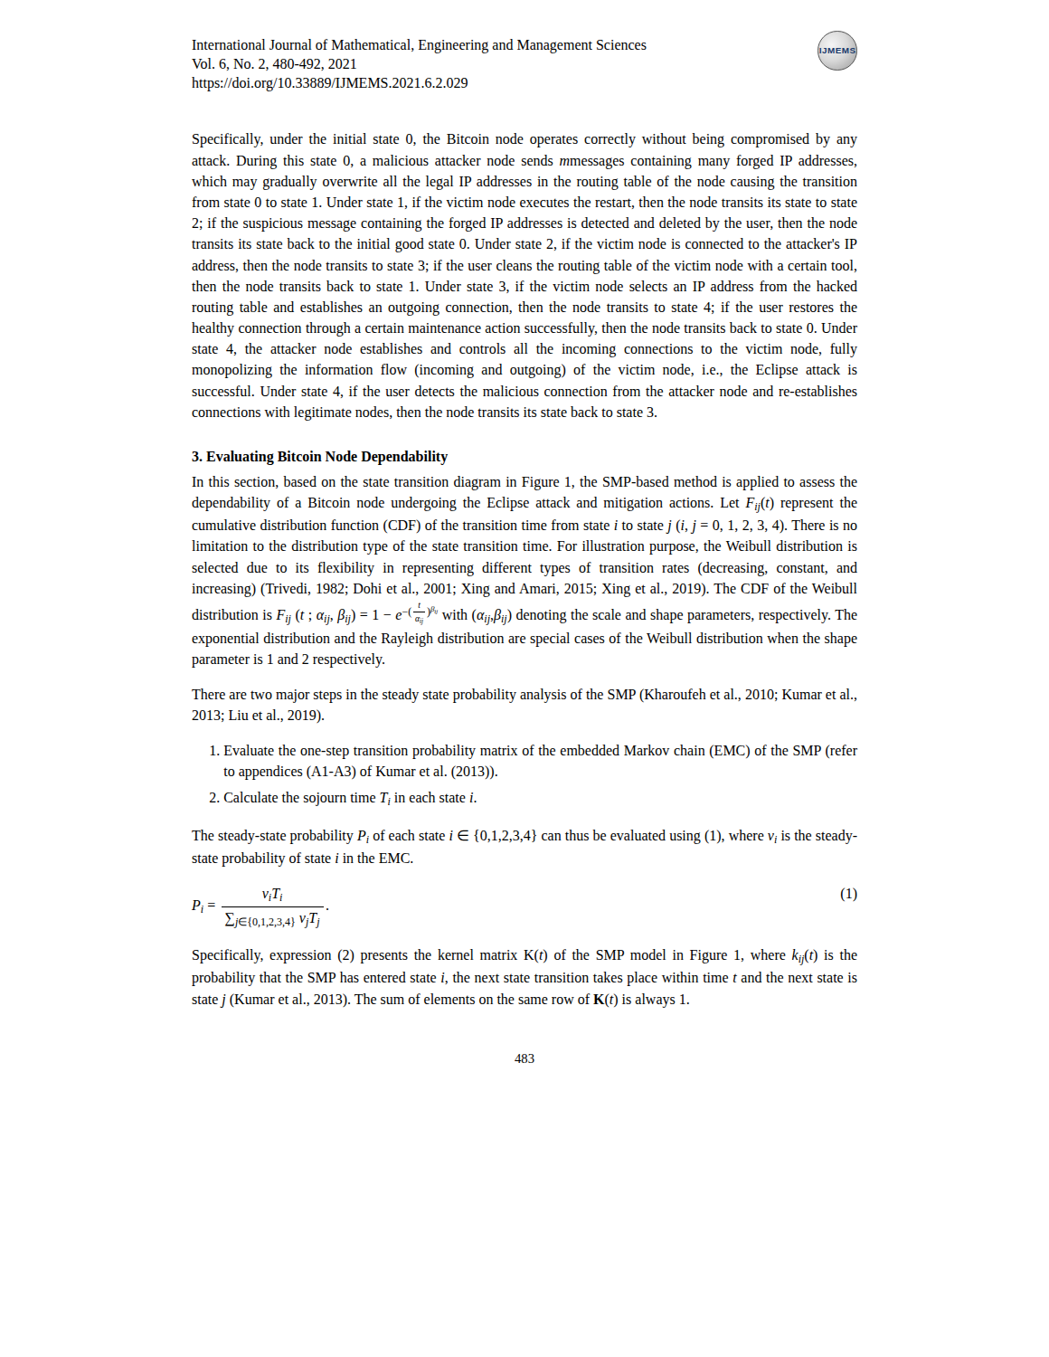IJMEMS
International Journal of Mathematical, Engineering and Management Sciences
Vol. 6, No. 2, 480-492, 2021
https://doi.org/10.33889/IJMEMS.2021.6.2.029
Specifically, under the initial state 0, the Bitcoin node operates correctly without being compromised by any attack. During this state 0, a malicious attacker node sends mmessages containing many forged IP addresses, which may gradually overwrite all the legal IP addresses in the routing table of the node causing the transition from state 0 to state 1. Under state 1, if the victim node executes the restart, then the node transits its state to state 2; if the suspicious message containing the forged IP addresses is detected and deleted by the user, then the node transits its state back to the initial good state 0. Under state 2, if the victim node is connected to the attacker's IP address, then the node transits to state 3; if the user cleans the routing table of the victim node with a certain tool, then the node transits back to state 1. Under state 3, if the victim node selects an IP address from the hacked routing table and establishes an outgoing connection, then the node transits to state 4; if the user restores the healthy connection through a certain maintenance action successfully, then the node transits back to state 0. Under state 4, the attacker node establishes and controls all the incoming connections to the victim node, fully monopolizing the information flow (incoming and outgoing) of the victim node, i.e., the Eclipse attack is successful. Under state 4, if the user detects the malicious connection from the attacker node and re-establishes connections with legitimate nodes, then the node transits its state back to state 3.
3. Evaluating Bitcoin Node Dependability
In this section, based on the state transition diagram in Figure 1, the SMP-based method is applied to assess the dependability of a Bitcoin node undergoing the Eclipse attack and mitigation actions. Let Fij(t) represent the cumulative distribution function (CDF) of the transition time from state i to state j (i, j = 0, 1, 2, 3, 4). There is no limitation to the distribution type of the state transition time. For illustration purpose, the Weibull distribution is selected due to its flexibility in representing different types of transition rates (decreasing, constant, and increasing) (Trivedi, 1982; Dohi et al., 2001; Xing and Amari, 2015; Xing et al., 2019). The CDF of the Weibull distribution is Fij (t ; αij, βij) = 1 − e−(tαij)βij with (αij,βij) denoting the scale and shape parameters, respectively. The exponential distribution and the Rayleigh distribution are special cases of the Weibull distribution when the shape parameter is 1 and 2 respectively.
There are two major steps in the steady state probability analysis of the SMP (Kharoufeh et al., 2010; Kumar et al., 2013; Liu et al., 2019).
Evaluate the one-step transition probability matrix of the embedded Markov chain (EMC) of the SMP (refer to appendices (A1-A3) of Kumar et al. (2013)).
Calculate the sojourn time Ti in each state i.
The steady-state probability Pi of each state i ∈ {0,1,2,3,4} can thus be evaluated using (1), where vi is the steady-state probability of state i in the EMC.
(1) Pi = viTi ∑j∈{0,1,2,3,4} vjTj .
Specifically, expression (2) presents the kernel matrix K(t) of the SMP model in Figure 1, where kij(t) is the probability that the SMP has entered state i, the next state transition takes place within time t and the next state is state j (Kumar et al., 2013). The sum of elements on the same row of K(t) is always 1.
483